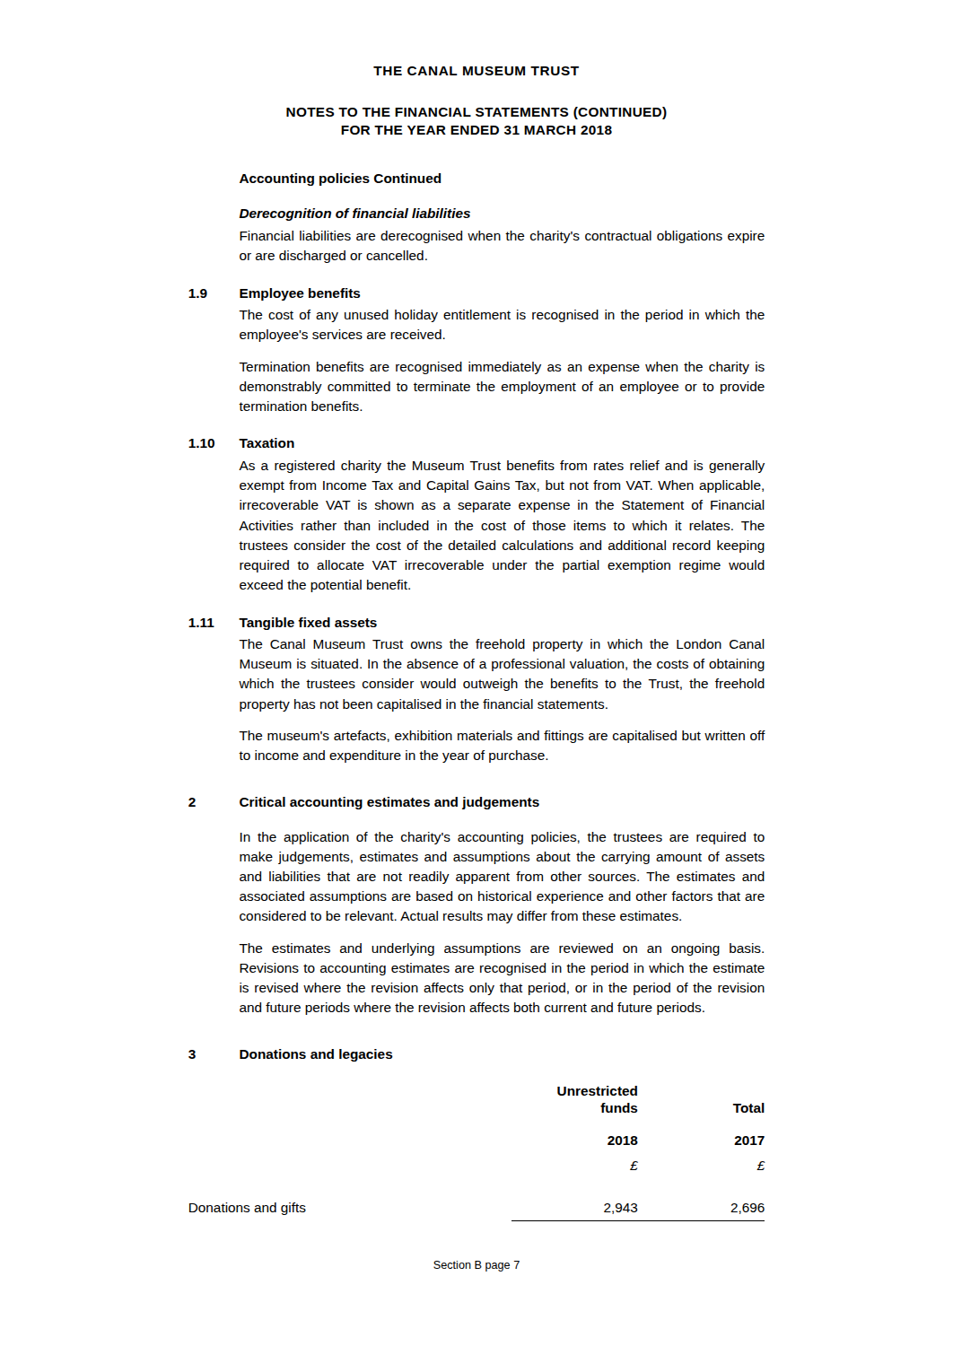THE CANAL MUSEUM TRUST
NOTES TO THE FINANCIAL STATEMENTS (CONTINUED)
FOR THE YEAR ENDED 31 MARCH 2018
Accounting policies Continued
Derecognition of financial liabilities
Financial liabilities are derecognised when the charity's contractual obligations expire or are discharged or cancelled.
1.9 Employee benefits
The cost of any unused holiday entitlement is recognised in the period in which the employee's services are received.
Termination benefits are recognised immediately as an expense when the charity is demonstrably committed to terminate the employment of an employee or to provide termination benefits.
1.10 Taxation
As a registered charity the Museum Trust benefits from rates relief and is generally exempt from Income Tax and Capital Gains Tax, but not from VAT. When applicable, irrecoverable VAT is shown as a separate expense in the Statement of Financial Activities rather than included in the cost of those items to which it relates. The trustees consider the cost of the detailed calculations and additional record keeping required to allocate VAT irrecoverable under the partial exemption regime would exceed the potential benefit.
1.11 Tangible fixed assets
The Canal Museum Trust owns the freehold property in which the London Canal Museum is situated. In the absence of a professional valuation, the costs of obtaining which the trustees consider would outweigh the benefits to the Trust, the freehold property has not been capitalised in the financial statements.
The museum's artefacts, exhibition materials and fittings are capitalised but written off to income and expenditure in the year of purchase.
2 Critical accounting estimates and judgements
In the application of the charity's accounting policies, the trustees are required to make judgements, estimates and assumptions about the carrying amount of assets and liabilities that are not readily apparent from other sources. The estimates and associated assumptions are based on historical experience and other factors that are considered to be relevant. Actual results may differ from these estimates.
The estimates and underlying assumptions are reviewed on an ongoing basis. Revisions to accounting estimates are recognised in the period in which the estimate is revised where the revision affects only that period, or in the period of the revision and future periods where the revision affects both current and future periods.
3 Donations and legacies
| | Unrestricted funds | Total |
| --- | --- | --- |
| | 2018 | 2017 |
| | £ | £ |
| Donations and gifts | 2,943 | 2,696 |
Section B page 7